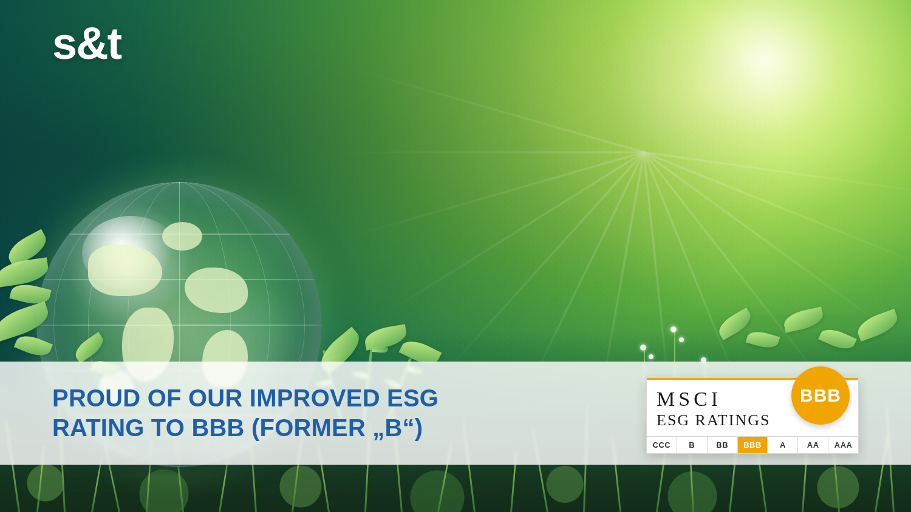s&t
Proud of our improved ESG rating to BBB (former „B“)
MSCI
ESG RATINGS
BBB
CCC
B
BB
BBB
A
AA
AAA